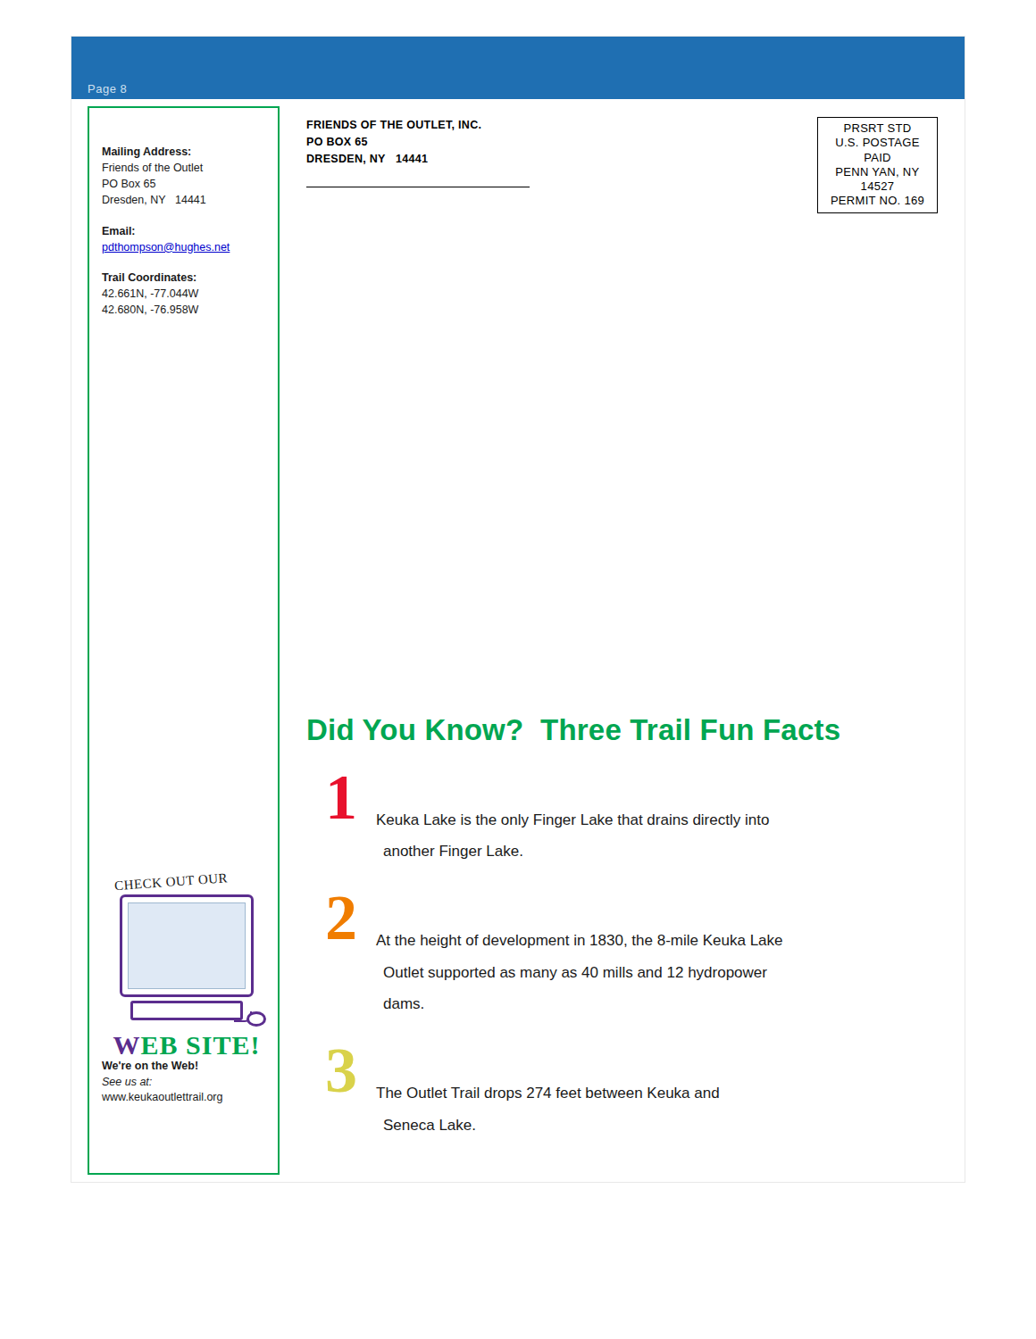Page 8
Mailing Address:
Friends of the Outlet
PO Box 65
Dresden, NY 14441
Email:
pdthompson@hughes.net
Trail Coordinates:
42.661N, -77.044W
42.680N, -76.958W
CHECK OUT OUR
WEB SITE!
We're on the Web!
See us at:
www.keukaoutlettrail.org
FRIENDS OF THE OUTLET, INC.
PO BOX 65
DRESDEN, NY 14441
PRSRT STD
U.S. POSTAGE
PAID
PENN YAN, NY
14527
PERMIT NO. 169
Did You Know? Three Trail Fun Facts
1
Keuka Lake is the only Finger Lake that drains directly into another Finger Lake.
2
At the height of development in 1830, the 8-mile Keuka Lake Outlet supported as many as 40 mills and 12 hydropower dams.
3
The Outlet Trail drops 274 feet between Keuka and Seneca Lake.